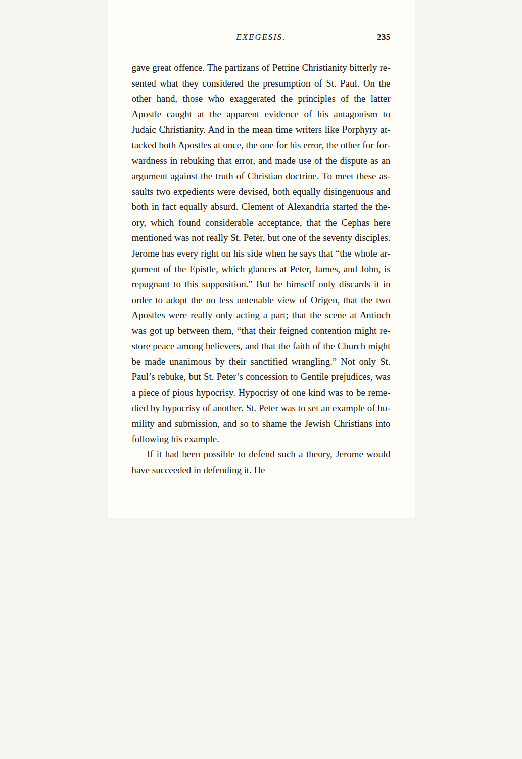EXEGESIS. 235
gave great offence. The partizans of Petrine Christianity bitterly resented what they considered the presumption of St. Paul. On the other hand, those who exaggerated the principles of the latter Apostle caught at the apparent evidence of his antagonism to Judaic Christianity. And in the mean time writers like Porphyry attacked both Apostles at once, the one for his error, the other for forwardness in rebuking that error, and made use of the dispute as an argument against the truth of Christian doctrine. To meet these assaults two expedients were devised, both equally disingenuous and both in fact equally absurd. Clement of Alexandria started the theory, which found considerable acceptance, that the Cephas here mentioned was not really St. Peter, but one of the seventy disciples. Jerome has every right on his side when he says that “the whole argument of the Epistle, which glances at Peter, James, and John, is repugnant to this supposition.” But he himself only discards it in order to adopt the no less untenable view of Origen, that the two Apostles were really only acting a part; that the scene at Antioch was got up between them, “that their feigned contention might restore peace among believers, and that the faith of the Church might be made unanimous by their sanctified wrangling.” Not only St. Paul’s rebuke, but St. Peter’s concession to Gentile prejudices, was a piece of pious hypocrisy. Hypocrisy of one kind was to be remedied by hypocrisy of another. St. Peter was to set an example of humility and submission, and so to shame the Jewish Christians into following his example.
If it had been possible to defend such a theory, Jerome would have succeeded in defending it. He